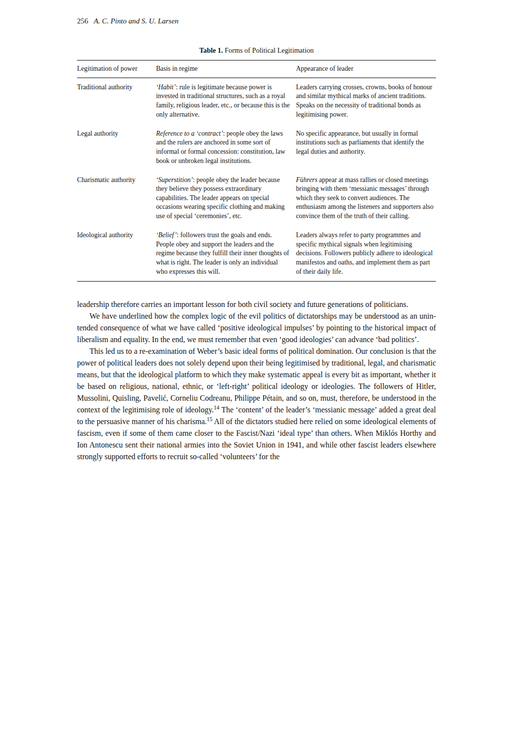256 A. C. Pinto and S. U. Larsen
Table 1. Forms of Political Legitimation
| Legitimation of power | Basis in regime | Appearance of leader |
| --- | --- | --- |
| Traditional authority | ‘Habit’ : rule is legitimate because power is invested in traditional structures, such as a royal family, religious leader, etc., or because this is the only alternative. | Leaders carrying crosses, crowns, books of honour and similar mythical marks of ancient traditions. Speaks on the necessity of traditional bonds as legitimising power. |
| Legal authority | Reference to a ‘contract’ : people obey the laws and the rulers are anchored in some sort of informal or formal concession: constitution, law book or unbroken legal institutions. | No specific appearance, but usually in formal institutions such as parliaments that identify the legal duties and authority. |
| Charismatic authority | ‘Superstition’ : people obey the leader because they believe they possess extraordinary capabilities. The leader appears on special occasions wearing specific clothing and making use of special ‘ceremonies’, etc. | Führers appear at mass rallies or closed meetings bringing with them ‘messianic messages’ through which they seek to convert audiences. The enthusiasm among the listeners and supporters also convince them of the truth of their calling. |
| Ideological authority | ‘Belief’ : followers trust the goals and ends. People obey and support the leaders and the regime because they fulfill their inner thoughts of what is right. The leader is only an individual who expresses this will. | Leaders always refer to party programmes and specific mythical signals when legitimising decisions. Followers publicly adhere to ideological manifestos and oaths, and implement them as part of their daily life. |
leadership therefore carries an important lesson for both civil society and future generations of politicians.
We have underlined how the complex logic of the evil politics of dictatorships may be understood as an unintended consequence of what we have called ‘positive ideological impulses’ by pointing to the historical impact of liberalism and equality. In the end, we must remember that even ‘good ideologies’ can advance ‘bad politics’.
This led us to a re-examination of Weber’s basic ideal forms of political domination. Our conclusion is that the power of political leaders does not solely depend upon their being legitimised by traditional, legal, and charismatic means, but that the ideological platform to which they make systematic appeal is every bit as important, whether it be based on religious, national, ethnic, or ‘left-right’ political ideology or ideologies. The followers of Hitler, Mussolini, Quisling, Pavelić, Corneliu Codreanu, Philippe Pétain, and so on, must, therefore, be understood in the context of the legitimising role of ideology.14 The ‘content’ of the leader’s ‘messianic message’ added a great deal to the persuasive manner of his charisma.15 All of the dictators studied here relied on some ideological elements of fascism, even if some of them came closer to the Fascist/Nazi ‘ideal type’ than others. When Miklós Horthy and Ion Antonescu sent their national armies into the Soviet Union in 1941, and while other fascist leaders elsewhere strongly supported efforts to recruit so-called ‘volunteers’ for the